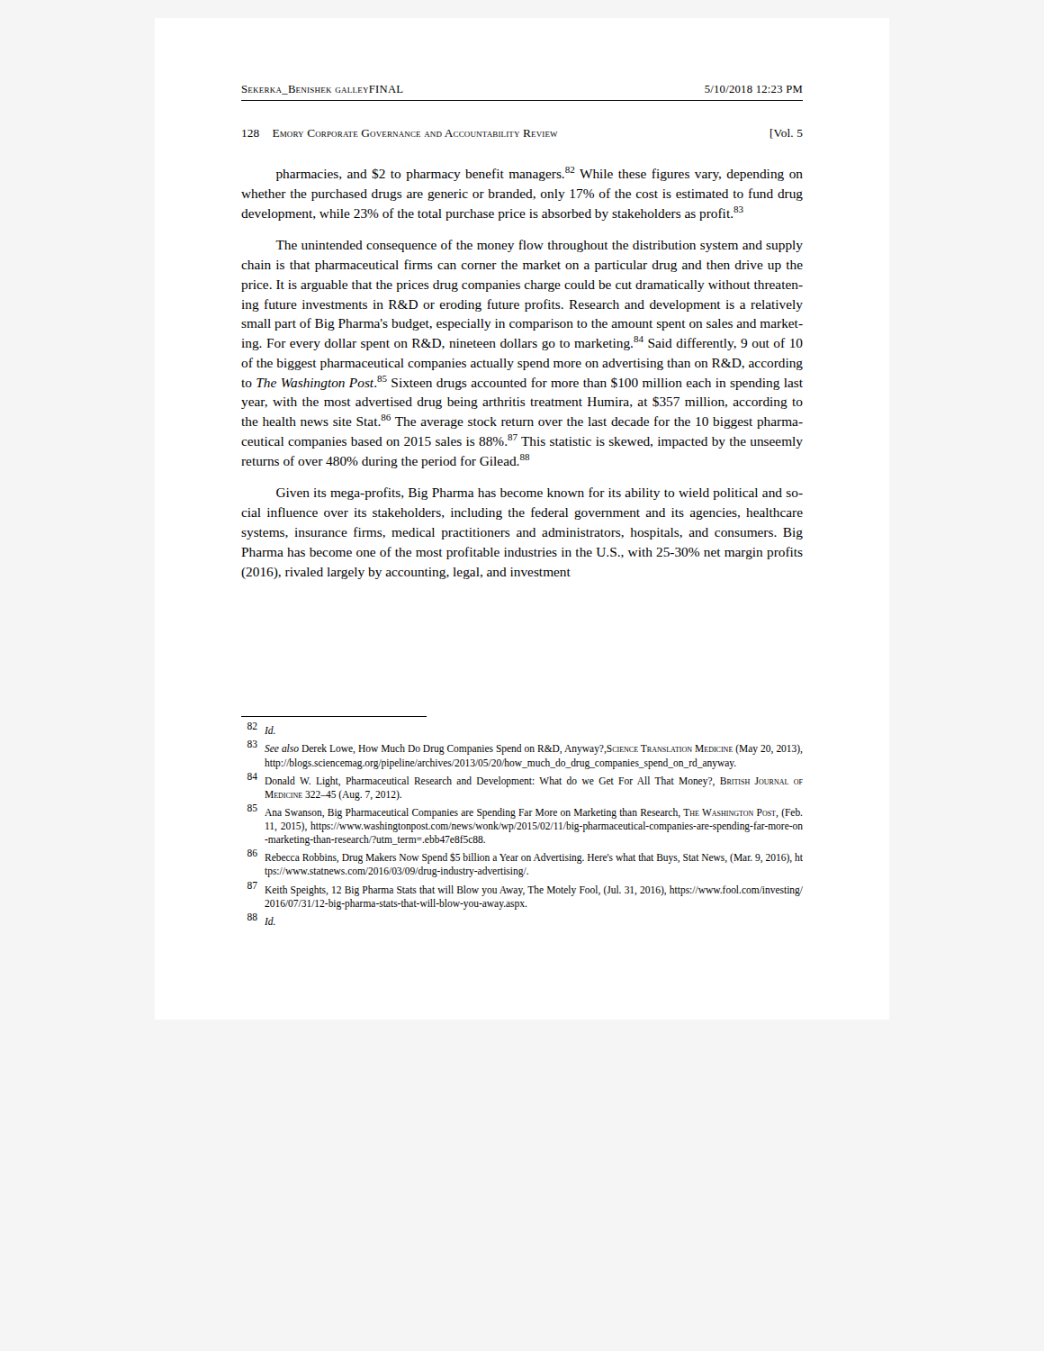Sekerka_Benishek galleyFINAL 5/10/2018 12:23 PM
128 Emory Corporate Governance and Accountability Review [Vol. 5
pharmacies, and $2 to pharmacy benefit managers.82 While these figures vary, depending on whether the purchased drugs are generic or branded, only 17% of the cost is estimated to fund drug development, while 23% of the total purchase price is absorbed by stakeholders as profit.83
The unintended consequence of the money flow throughout the distribution system and supply chain is that pharmaceutical firms can corner the market on a particular drug and then drive up the price. It is arguable that the prices drug companies charge could be cut dramatically without threatening future investments in R&D or eroding future profits. Research and development is a relatively small part of Big Pharma's budget, especially in comparison to the amount spent on sales and marketing. For every dollar spent on R&D, nineteen dollars go to marketing.84 Said differently, 9 out of 10 of the biggest pharmaceutical companies actually spend more on advertising than on R&D, according to The Washington Post.85 Sixteen drugs accounted for more than $100 million each in spending last year, with the most advertised drug being arthritis treatment Humira, at $357 million, according to the health news site Stat.86 The average stock return over the last decade for the 10 biggest pharmaceutical companies based on 2015 sales is 88%.87 This statistic is skewed, impacted by the unseemly returns of over 480% during the period for Gilead.88
Given its mega-profits, Big Pharma has become known for its ability to wield political and social influence over its stakeholders, including the federal government and its agencies, healthcare systems, insurance firms, medical practitioners and administrators, hospitals, and consumers. Big Pharma has become one of the most profitable industries in the U.S., with 25-30% net margin profits (2016), rivaled largely by accounting, legal, and investment
82
Id.
83
See also Derek Lowe, How Much Do Drug Companies Spend on R&D, Anyway?,Science Translation Medicine (May 20, 2013), http://blogs.sciencemag.org/pipeline/archives/2013/05/20/how_much_do_drug_companies_spend_on_rd_anyway.
84
Donald W. Light, Pharmaceutical Research and Development: What do we Get For All That Money?, British Journal of Medicine 322–45 (Aug. 7, 2012).
85
Ana Swanson, Big Pharmaceutical Companies are Spending Far More on Marketing than Research, The Washington Post, (Feb. 11, 2015), https://www.washingtonpost.com/news/wonk/wp/2015/02/11/big-pharmaceutical-companies-are-spending-far-more-on-marketing-than-research/?utm_term=.ebb47e8f5c88.
86
Rebecca Robbins, Drug Makers Now Spend $5 billion a Year on Advertising. Here's what that Buys, Stat News, (Mar. 9, 2016), https://www.statnews.com/2016/03/09/drug-industry-advertising/.
87
Keith Speights, 12 Big Pharma Stats that will Blow you Away, The Motely Fool, (Jul. 31, 2016), https://www.fool.com/investing/2016/07/31/12-big-pharma-stats-that-will-blow-you-away.aspx.
88
Id.